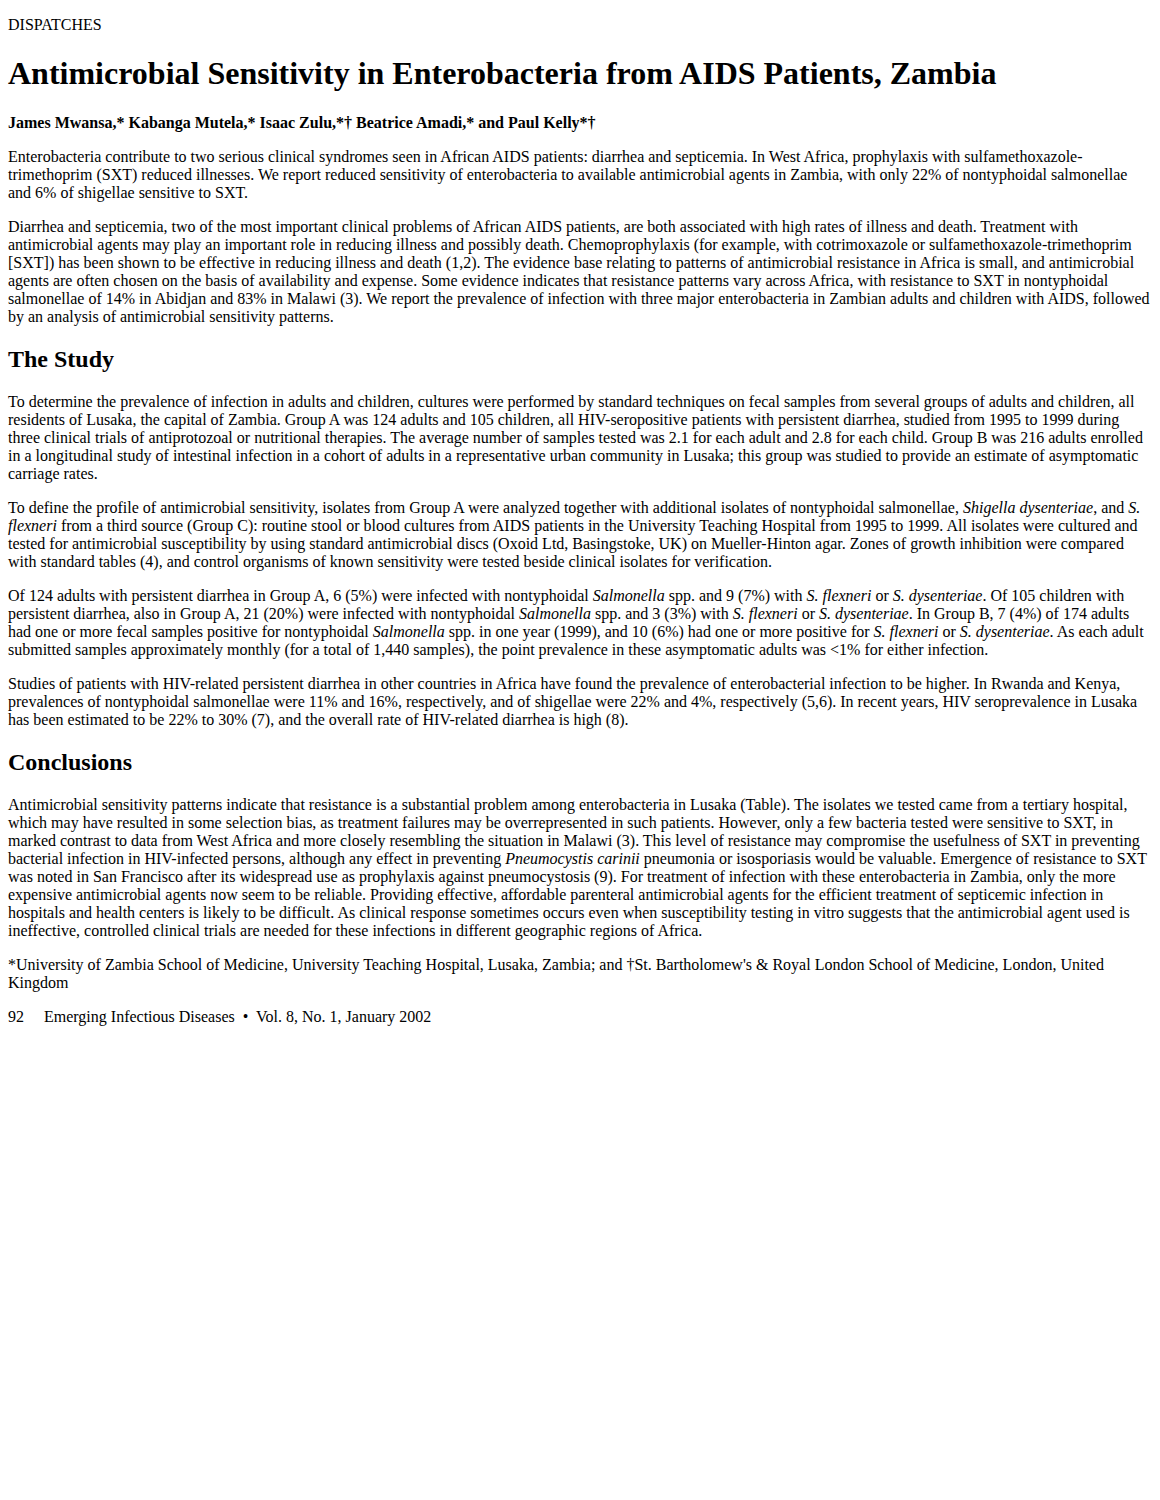DISPATCHES
Antimicrobial Sensitivity in Enterobacteria from AIDS Patients, Zambia
James Mwansa,* Kabanga Mutela,* Isaac Zulu,*† Beatrice Amadi,* and Paul Kelly*†
Enterobacteria contribute to two serious clinical syndromes seen in African AIDS patients: diarrhea and septicemia. In West Africa, prophylaxis with sulfamethoxazole-trimethoprim (SXT) reduced illnesses. We report reduced sensitivity of enterobacteria to available antimicrobial agents in Zambia, with only 22% of nontyphoidal salmonellae and 6% of shigellae sensitive to SXT.
Diarrhea and septicemia, two of the most important clinical problems of African AIDS patients, are both associated with high rates of illness and death. Treatment with antimicrobial agents may play an important role in reducing illness and possibly death. Chemoprophylaxis (for example, with cotrimoxazole or sulfamethoxazole-trimethoprim [SXT]) has been shown to be effective in reducing illness and death (1,2). The evidence base relating to patterns of antimicrobial resistance in Africa is small, and antimicrobial agents are often chosen on the basis of availability and expense. Some evidence indicates that resistance patterns vary across Africa, with resistance to SXT in nontyphoidal salmonellae of 14% in Abidjan and 83% in Malawi (3). We report the prevalence of infection with three major enterobacteria in Zambian adults and children with AIDS, followed by an analysis of antimicrobial sensitivity patterns.
The Study
To determine the prevalence of infection in adults and children, cultures were performed by standard techniques on fecal samples from several groups of adults and children, all residents of Lusaka, the capital of Zambia. Group A was 124 adults and 105 children, all HIV-seropositive patients with persistent diarrhea, studied from 1995 to 1999 during three clinical trials of antiprotozoal or nutritional therapies. The average number of samples tested was 2.1 for each adult and 2.8 for each child. Group B was 216 adults enrolled in a longitudinal study of intestinal infection in a cohort of adults in a representative urban community in Lusaka; this group was studied to provide an estimate of asymptomatic carriage rates.
To define the profile of antimicrobial sensitivity, isolates from Group A were analyzed together with additional isolates of nontyphoidal salmonellae, Shigella dysenteriae, and S. flexneri from a third source (Group C): routine stool or blood cultures from AIDS patients in the University Teaching Hospital from 1995 to 1999. All isolates were cultured and tested for antimicrobial susceptibility by using standard antimicrobial discs (Oxoid Ltd, Basingstoke, UK) on Mueller-Hinton agar. Zones of growth inhibition were compared with standard tables (4), and control organisms of known sensitivity were tested beside clinical isolates for verification.
Of 124 adults with persistent diarrhea in Group A, 6 (5%) were infected with nontyphoidal Salmonella spp. and 9 (7%) with S. flexneri or S. dysenteriae. Of 105 children with persistent diarrhea, also in Group A, 21 (20%) were infected with nontyphoidal Salmonella spp. and 3 (3%) with S. flexneri or S. dysenteriae. In Group B, 7 (4%) of 174 adults had one or more fecal samples positive for nontyphoidal Salmonella spp. in one year (1999), and 10 (6%) had one or more positive for S. flexneri or S. dysenteriae. As each adult submitted samples approximately monthly (for a total of 1,440 samples), the point prevalence in these asymptomatic adults was <1% for either infection.
Studies of patients with HIV-related persistent diarrhea in other countries in Africa have found the prevalence of enterobacterial infection to be higher. In Rwanda and Kenya, prevalences of nontyphoidal salmonellae were 11% and 16%, respectively, and of shigellae were 22% and 4%, respectively (5,6). In recent years, HIV seroprevalence in Lusaka has been estimated to be 22% to 30% (7), and the overall rate of HIV-related diarrhea is high (8).
Conclusions
Antimicrobial sensitivity patterns indicate that resistance is a substantial problem among enterobacteria in Lusaka (Table). The isolates we tested came from a tertiary hospital, which may have resulted in some selection bias, as treatment failures may be overrepresented in such patients. However, only a few bacteria tested were sensitive to SXT, in marked contrast to data from West Africa and more closely resembling the situation in Malawi (3). This level of resistance may compromise the usefulness of SXT in preventing bacterial infection in HIV-infected persons, although any effect in preventing Pneumocystis carinii pneumonia or isosporiasis would be valuable. Emergence of resistance to SXT was noted in San Francisco after its widespread use as prophylaxis against pneumocystosis (9). For treatment of infection with these enterobacteria in Zambia, only the more expensive antimicrobial agents now seem to be reliable. Providing effective, affordable parenteral antimicrobial agents for the efficient treatment of septicemic infection in hospitals and health centers is likely to be difficult. As clinical response sometimes occurs even when susceptibility testing in vitro suggests that the antimicrobial agent used is ineffective, controlled clinical trials are needed for these infections in different geographic regions of Africa.
*University of Zambia School of Medicine, University Teaching Hospital, Lusaka, Zambia; and †St. Bartholomew's & Royal London School of Medicine, London, United Kingdom
92 Emerging Infectious Diseases • Vol. 8, No. 1, January 2002